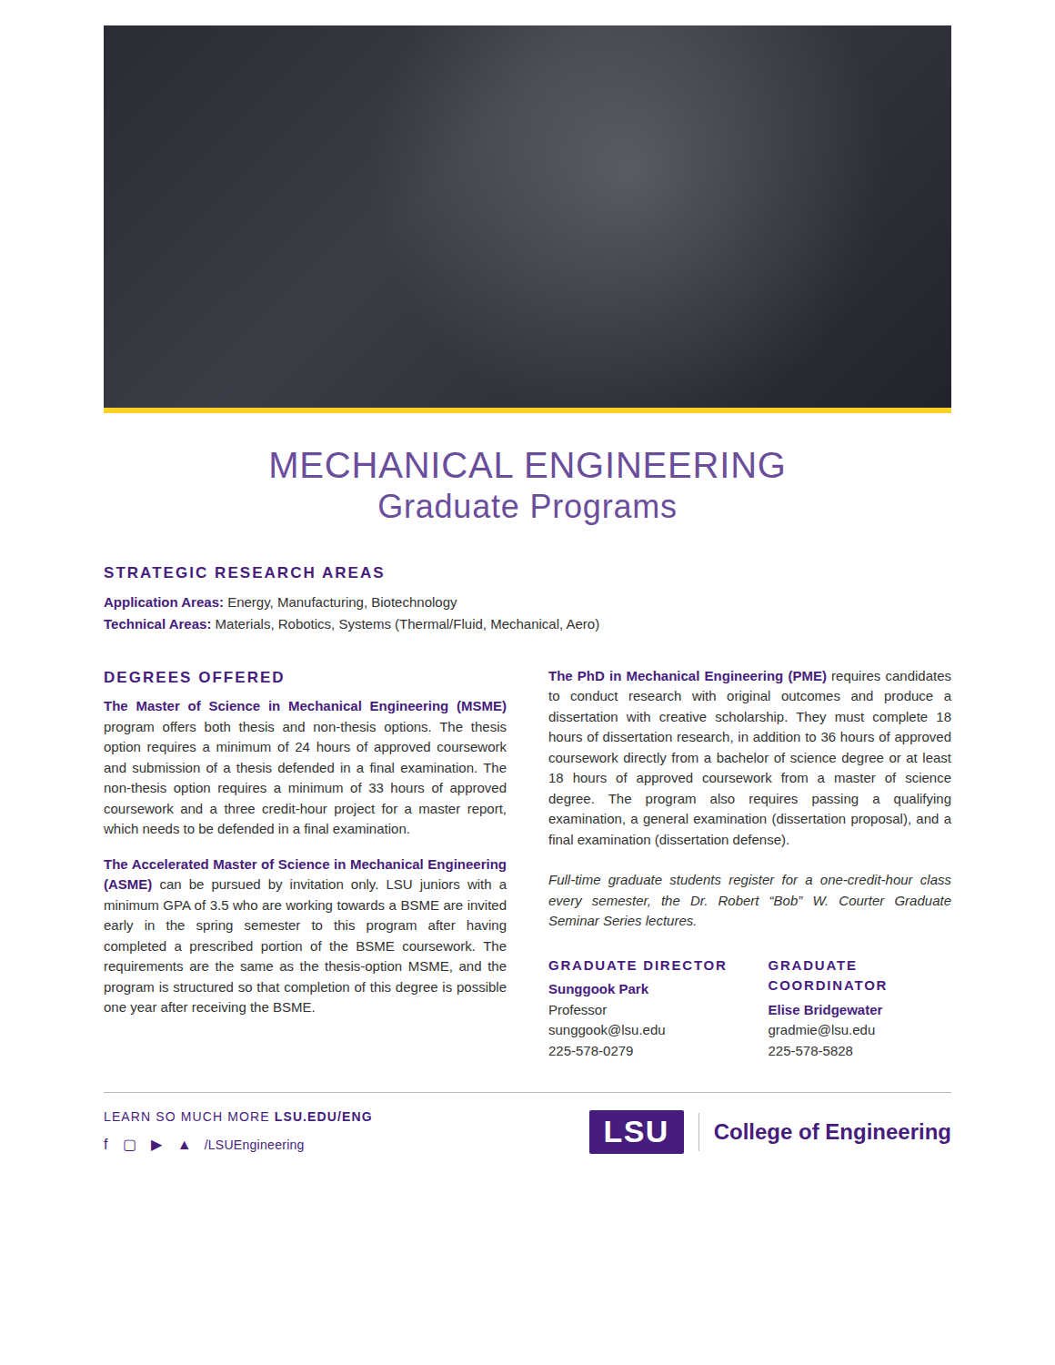Mechanical Engineering Graduate Programs
Strategic Research Areas
Application Areas: Energy, Manufacturing, Biotechnology
Technical Areas: Materials, Robotics, Systems (Thermal/Fluid, Mechanical, Aero)
Degrees Offered
The Master of Science in Mechanical Engineering (MSME) program offers both thesis and non-thesis options. The thesis option requires a minimum of 24 hours of approved coursework and submission of a thesis defended in a final examination. The non-thesis option requires a minimum of 33 hours of approved coursework and a three credit-hour project for a master report, which needs to be defended in a final examination.
The Accelerated Master of Science in Mechanical Engineering (ASME) can be pursued by invitation only. LSU juniors with a minimum GPA of 3.5 who are working towards a BSME are invited early in the spring semester to this program after having completed a prescribed portion of the BSME coursework. The requirements are the same as the thesis-option MSME, and the program is structured so that completion of this degree is possible one year after receiving the BSME.
The PhD in Mechanical Engineering (PME) requires candidates to conduct research with original outcomes and produce a dissertation with creative scholarship. They must complete 18 hours of dissertation research, in addition to 36 hours of approved coursework directly from a bachelor of science degree or at least 18 hours of approved coursework from a master of science degree. The program also requires passing a qualifying examination, a general examination (dissertation proposal), and a final examination (dissertation defense).
Full-time graduate students register for a one-credit-hour class every semester, the Dr. Robert “Bob” W. Courter Graduate Seminar Series lectures.
Graduate Director
Sunggook Park
Professor
sunggook@lsu.edu
225-578-0279
Graduate Coordinator
Elise Bridgewater
gradmie@lsu.edu
225-578-5828
Learn so much more LSU.EDU/ENG
f ▢ ▶ ▲ /LSUEngineering
LSU
College of Engineering